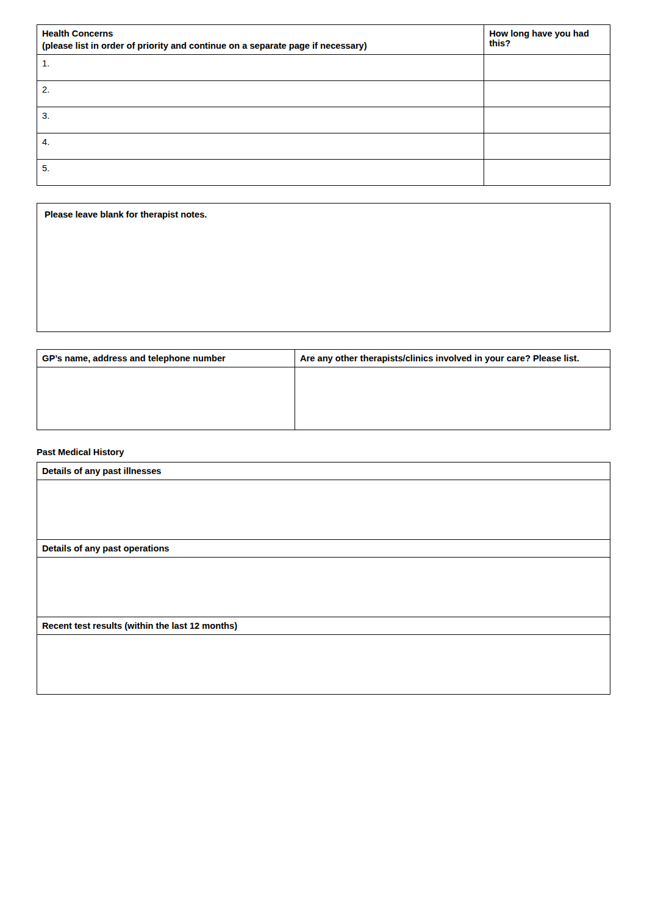| Health Concerns (please list in order of priority and continue on a separate page if necessary) | How long have you had this? |
| 1. | |
| 2. | |
| 3. | |
| 4. | |
| 5. | |
Please leave blank for therapist notes.
| GP’s name, address and telephone number | Are any other therapists/clinics involved in your care? Please list. |
Past Medical History
| Details of any past illnesses |
| Details of any past operations |
| Recent test results (within the last 12 months) |